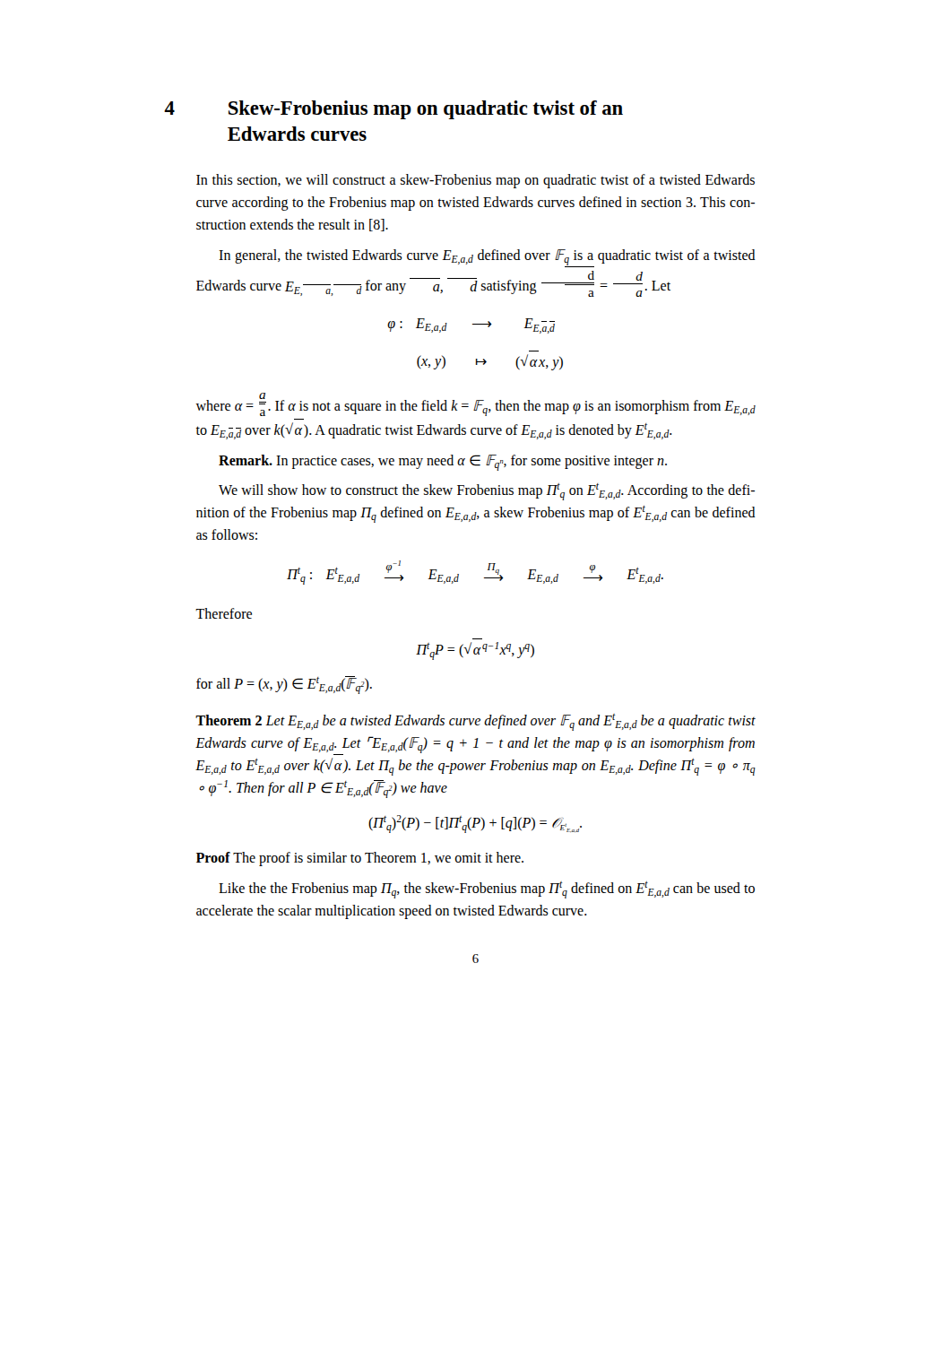4 Skew-Frobenius map on quadratic twist of an Edwards curves
In this section, we will construct a skew-Frobenius map on quadratic twist of a twisted Edwards curve according to the Frobenius map on twisted Edwards curves defined in section 3. This construction extends the result in [8].
In general, the twisted Edwards curve EE,a,d defined over 𝔽q is a quadratic twist of a twisted Edwards curve EE,a,d for any a, d satisfying da = da. Let
| φ : | E E,a,d | ⟶ | E E, a , d |
| | ( x , y ) | ↦ | ( α x , y ) |
where α = aa. If α is not a square in the field k = 𝔽q, then the map φ is an isomorphism from EE,a,d to EE,a,d over k(α). A quadratic twist Edwards curve of EE,a,d is denoted by EtE,a,d.
Remark. In practice cases, we may need α ∈ 𝔽qn, for some positive integer n.
We will show how to construct the skew Frobenius map Πtq on EtE,a,d. According to the definition of the Frobenius map Πq defined on EE,a,d, a skew Frobenius map of EtE,a,d can be defined as follows:
| Π t q : | E t E,a,d | φ −1 ⟶ | E E,a,d | Π q ⟶ | E E,a,d | φ ⟶ | E t E,a,d . |
Therefore
ΠtqP = (αq−1xq, yq)
for all P = (x, y) ∈ EtE,a,d(𝔽q2).
Theorem 2 Let EE,a,d be a twisted Edwards curve defined over 𝔽q and EtE,a,d be a quadratic twist Edwards curve of EE,a,d. Let ⌜EE,a,d(𝔽q) = q + 1 − t and let the map φ is an isomorphism from EE,a,d to EtE,a,d over k(α). Let Πq be the q-power Frobenius map on EE,a,d. Define Πtq = φ ∘ πq ∘ φ−1. Then for all P ∈ EtE,a,d(𝔽q2) we have
(Πtq)2(P) − [t]Πtq(P) + [q](P) = 𝒪EtE,a,d.
Proof The proof is similar to Theorem 1, we omit it here.
Like the the Frobenius map Πq, the skew-Frobenius map Πtq defined on EtE,a,d can be used to accelerate the scalar multiplication speed on twisted Edwards curve.
6